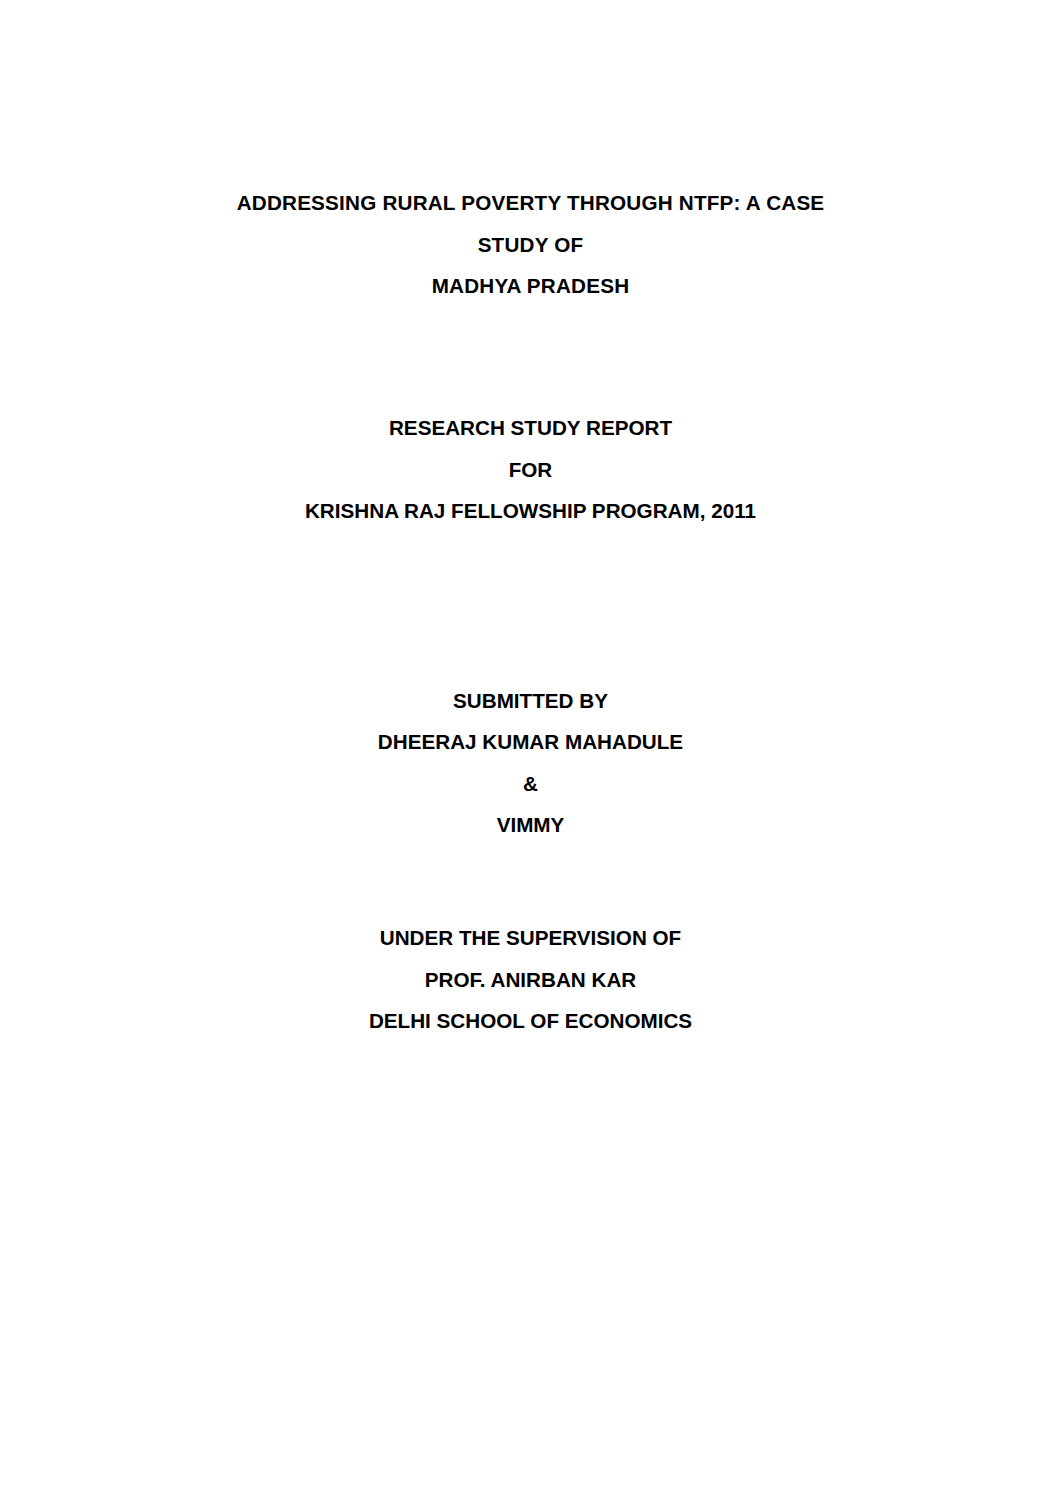ADDRESSING RURAL POVERTY THROUGH NTFP: A CASE STUDY OF
MADHYA PRADESH
RESEARCH STUDY REPORT
FOR
KRISHNA RAJ FELLOWSHIP PROGRAM, 2011
SUBMITTED BY
DHEERAJ KUMAR MAHADULE
&
VIMMY
UNDER THE SUPERVISION OF
PROF. ANIRBAN KAR
DELHI SCHOOL OF ECONOMICS